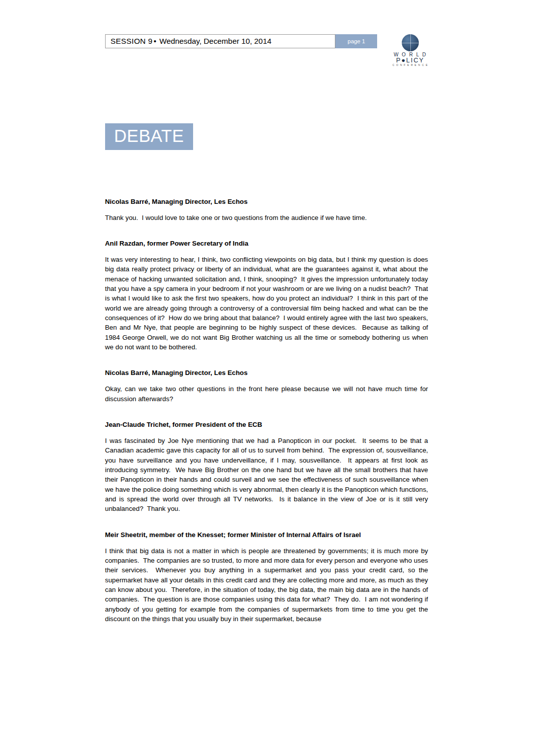SESSION 9• Wednesday, December 10, 2014
page 1
W O R L D
P●LICY
C O N F E R E N C E
DEBATE
Nicolas Barré, Managing Director, Les Echos
Thank you. I would love to take one or two questions from the audience if we have time.
Anil Razdan, former Power Secretary of India
It was very interesting to hear, I think, two conflicting viewpoints on big data, but I think my question is does big data really protect privacy or liberty of an individual, what are the guarantees against it, what about the menace of hacking unwanted solicitation and, I think, snooping? It gives the impression unfortunately today that you have a spy camera in your bedroom if not your washroom or are we living on a nudist beach? That is what I would like to ask the first two speakers, how do you protect an individual? I think in this part of the world we are already going through a controversy of a controversial film being hacked and what can be the consequences of it? How do we bring about that balance? I would entirely agree with the last two speakers, Ben and Mr Nye, that people are beginning to be highly suspect of these devices. Because as talking of 1984 George Orwell, we do not want Big Brother watching us all the time or somebody bothering us when we do not want to be bothered.
Nicolas Barré, Managing Director, Les Echos
Okay, can we take two other questions in the front here please because we will not have much time for discussion afterwards?
Jean-Claude Trichet, former President of the ECB
I was fascinated by Joe Nye mentioning that we had a Panopticon in our pocket. It seems to be that a Canadian academic gave this capacity for all of us to surveil from behind. The expression of, sousveillance, you have surveillance and you have underveillance, if I may, sousveillance. It appears at first look as introducing symmetry. We have Big Brother on the one hand but we have all the small brothers that have their Panopticon in their hands and could surveil and we see the effectiveness of such sousveillance when we have the police doing something which is very abnormal, then clearly it is the Panopticon which functions, and is spread the world over through all TV networks. Is it balance in the view of Joe or is it still very unbalanced? Thank you.
Meir Sheetrit, member of the Knesset; former Minister of Internal Affairs of Israel
I think that big data is not a matter in which is people are threatened by governments; it is much more by companies. The companies are so trusted, to more and more data for every person and everyone who uses their services. Whenever you buy anything in a supermarket and you pass your credit card, so the supermarket have all your details in this credit card and they are collecting more and more, as much as they can know about you. Therefore, in the situation of today, the big data, the main big data are in the hands of companies. The question is are those companies using this data for what? They do. I am not wondering if anybody of you getting for example from the companies of supermarkets from time to time you get the discount on the things that you usually buy in their supermarket, because